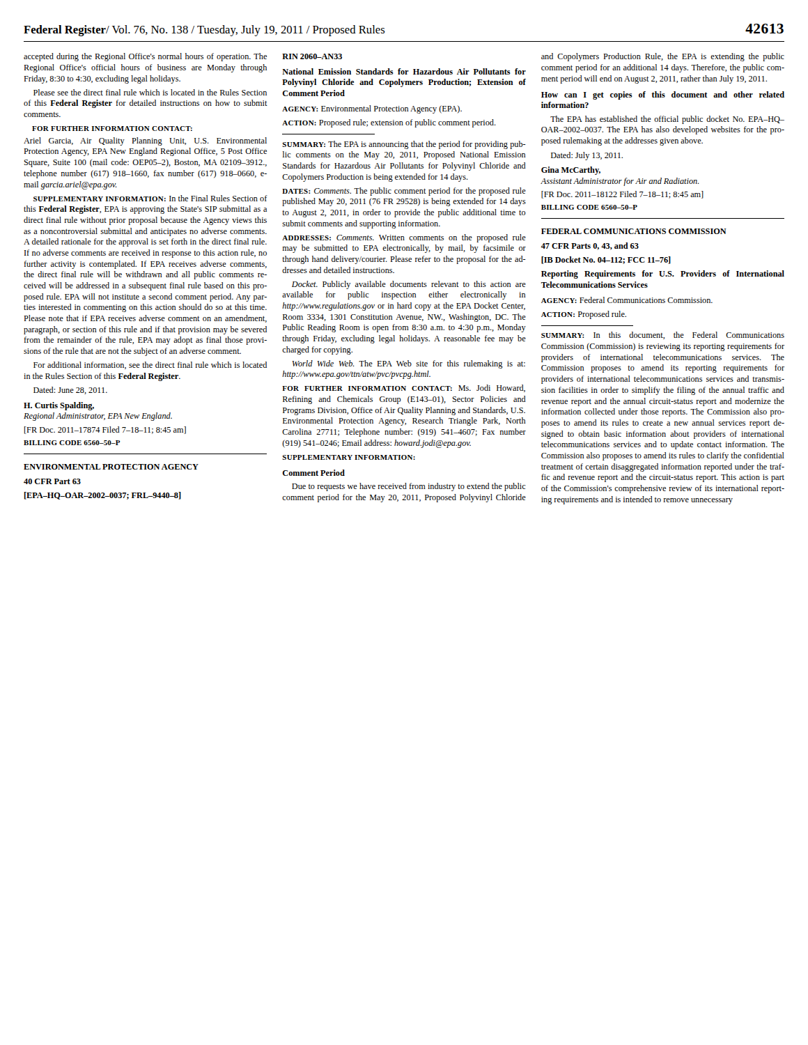Federal Register/ Vol. 76, No. 138 / Tuesday, July 19, 2011 / Proposed Rules
42613
accepted during the Regional Office's normal hours of operation. The Regional Office's official hours of business are Monday through Friday, 8:30 to 4:30, excluding legal holidays.
Please see the direct final rule which is located in the Rules Section of this Federal Register for detailed instructions on how to submit comments.
FOR FURTHER INFORMATION CONTACT:
Ariel Garcia, Air Quality Planning Unit, U.S. Environmental Protection Agency, EPA New England Regional Office, 5 Post Office Square, Suite 100 (mail code: OEP05–2), Boston, MA 02109–3912., telephone number (617) 918–1660, fax number (617) 918–0660, e-mail garcia.ariel@epa.gov.
SUPPLEMENTARY INFORMATION: In the Final Rules Section of this Federal Register, EPA is approving the State's SIP submittal as a direct final rule without prior proposal because the Agency views this as a noncontroversial submittal and anticipates no adverse comments. A detailed rationale for the approval is set forth in the direct final rule. If no adverse comments are received in response to this action rule, no further activity is contemplated. If EPA receives adverse comments, the direct final rule will be withdrawn and all public comments received will be addressed in a subsequent final rule based on this proposed rule. EPA will not institute a second comment period. Any parties interested in commenting on this action should do so at this time. Please note that if EPA receives adverse comment on an amendment, paragraph, or section of this rule and if that provision may be severed from the remainder of the rule, EPA may adopt as final those provisions of the rule that are not the subject of an adverse comment.
For additional information, see the direct final rule which is located in the Rules Section of this Federal Register.
Dated: June 28, 2011.
H. Curtis Spalding,
Regional Administrator, EPA New England.
[FR Doc. 2011–17874 Filed 7–18–11; 8:45 am]
BILLING CODE 6560–50–P
ENVIRONMENTAL PROTECTION AGENCY
40 CFR Part 63
[EPA–HQ–OAR–2002–0037; FRL–9440–8]
RIN 2060–AN33
National Emission Standards for Hazardous Air Pollutants for Polyvinyl Chloride and Copolymers Production; Extension of Comment Period
AGENCY: Environmental Protection Agency (EPA).
ACTION: Proposed rule; extension of public comment period.
SUMMARY: The EPA is announcing that the period for providing public comments on the May 20, 2011, Proposed National Emission Standards for Hazardous Air Pollutants for Polyvinyl Chloride and Copolymers Production is being extended for 14 days.
DATES: Comments. The public comment period for the proposed rule published May 20, 2011 (76 FR 29528) is being extended for 14 days to August 2, 2011, in order to provide the public additional time to submit comments and supporting information.
ADDRESSES: Comments. Written comments on the proposed rule may be submitted to EPA electronically, by mail, by facsimile or through hand delivery/courier. Please refer to the proposal for the addresses and detailed instructions.
Docket. Publicly available documents relevant to this action are available for public inspection either electronically in http://www.regulations.gov or in hard copy at the EPA Docket Center, Room 3334, 1301 Constitution Avenue, NW., Washington, DC. The Public Reading Room is open from 8:30 a.m. to 4:30 p.m., Monday through Friday, excluding legal holidays. A reasonable fee may be charged for copying.
World Wide Web. The EPA Web site for this rulemaking is at: http://www.epa.gov/ttn/atw/pvc/pvcpg.html.
FOR FURTHER INFORMATION CONTACT: Ms. Jodi Howard, Refining and Chemicals Group (E143–01), Sector Policies and Programs Division, Office of Air Quality Planning and Standards, U.S. Environmental Protection Agency, Research Triangle Park, North Carolina 27711; Telephone number: (919) 541–4607; Fax number (919) 541–0246; Email address: howard.jodi@epa.gov.
SUPPLEMENTARY INFORMATION:
Comment Period
Due to requests we have received from industry to extend the public comment period for the May 20, 2011, Proposed Polyvinyl Chloride and Copolymers Production Rule, the EPA is extending the public comment period for an additional 14 days. Therefore, the public comment period will end on August 2, 2011, rather than July 19, 2011.
How can I get copies of this document and other related information?
The EPA has established the official public docket No. EPA–HQ–OAR–2002–0037. The EPA has also developed websites for the proposed rulemaking at the addresses given above.
Dated: July 13, 2011.
Gina McCarthy,
Assistant Administrator for Air and Radiation.
[FR Doc. 2011–18122 Filed 7–18–11; 8:45 am]
BILLING CODE 6560–50–P
FEDERAL COMMUNICATIONS COMMISSION
47 CFR Parts 0, 43, and 63
[IB Docket No. 04–112; FCC 11–76]
Reporting Requirements for U.S. Providers of International Telecommunications Services
AGENCY: Federal Communications Commission.
ACTION: Proposed rule.
SUMMARY: In this document, the Federal Communications Commission (Commission) is reviewing its reporting requirements for providers of international telecommunications services. The Commission proposes to amend its reporting requirements for providers of international telecommunications services and transmission facilities in order to simplify the filing of the annual traffic and revenue report and the annual circuit-status report and modernize the information collected under those reports. The Commission also proposes to amend its rules to create a new annual services report designed to obtain basic information about providers of international telecommunications services and to update contact information. The Commission also proposes to amend its rules to clarify the confidential treatment of certain disaggregated information reported under the traffic and revenue report and the circuit-status report. This action is part of the Commission's comprehensive review of its international reporting requirements and is intended to remove unnecessary